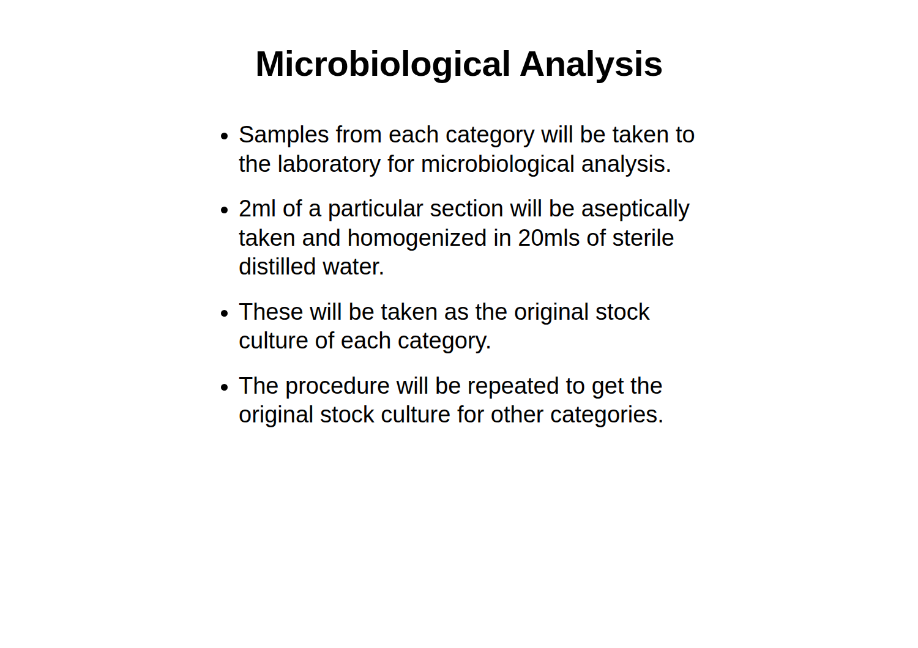Microbiological Analysis
Samples from each category will be taken to the laboratory for microbiological analysis.
2ml of a particular section will be aseptically taken and homogenized in 20mls of sterile distilled water.
These will be taken as the original stock culture of each category.
The procedure will be repeated to get the original stock culture for other categories.